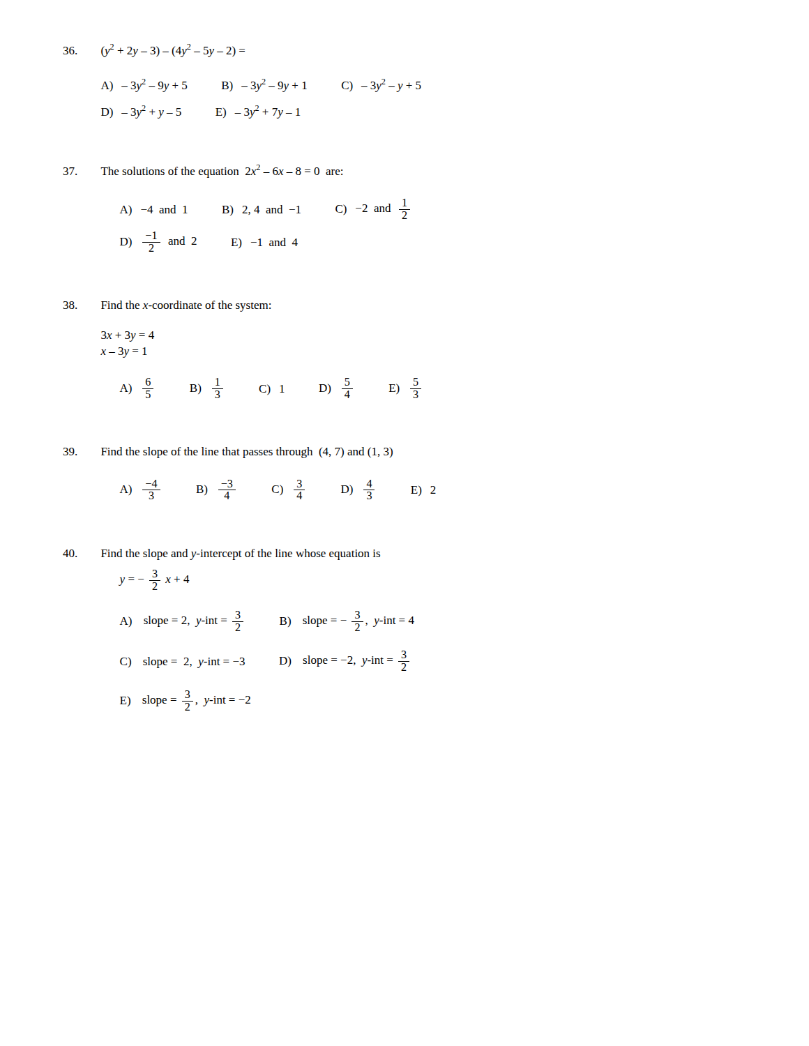36.
(y2 + 2y – 3) – (4y2 – 5y – 2) =
A) – 3y2 – 9y + 5
B) – 3y2 – 9y + 1
C) – 3y2 – y + 5
D) – 3y2 + y – 5
E) – 3y2 + 7y – 1
37.
The solutions of the equation 2x2 – 6x – 8 = 0 are:
A) −4 and 1
B) 2, 4 and −1
C) −2 and 12
D) −12 and 2
E) −1 and 4
38.
Find the x-coordinate of the system:
3x + 3y = 4
x – 3y = 1
A) 65
B) 13
C) 1
D) 54
E) 53
39.
Find the slope of the line that passes through (4, 7) and (1, 3)
A) −43
B) −34
C) 34
D) 43
E) 2
40.
Find the slope and y-intercept of the line whose equation is
y = − 32 x + 4
A) slope = 2, y-int = 32
B) slope = − 32, y-int = 4
C) slope = 2, y-int = −3
D) slope = −2, y-int = 32
E) slope = 32, y-int = −2